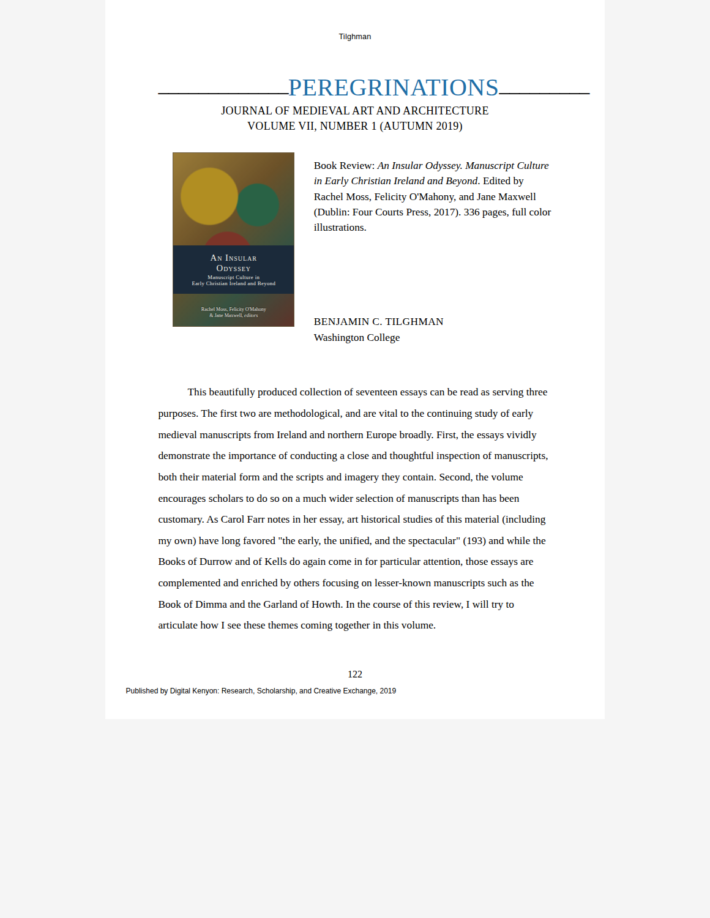Tilghman
_____________PEREGRINATIONS_________
JOURNAL OF MEDIEVAL ART AND ARCHITECTURE VOLUME VII, NUMBER 1 (AUTUMN 2019)
An Insular
Odyssey Manuscript Culture in
Early Christian Ireland and Beyond
Rachel Moss, Felicity O'Mahony
& Jane Maxwell, editors
Book Review: An Insular Odyssey. Manuscript Culture in Early Christian Ireland and Beyond. Edited by Rachel Moss, Felicity O'Mahony, and Jane Maxwell (Dublin: Four Courts Press, 2017). 336 pages, full color illustrations.
BENJAMIN C. TILGHMAN Washington College
This beautifully produced collection of seventeen essays can be read as serving three purposes. The first two are methodological, and are vital to the continuing study of early medieval manuscripts from Ireland and northern Europe broadly. First, the essays vividly demonstrate the importance of conducting a close and thoughtful inspection of manuscripts, both their material form and the scripts and imagery they contain. Second, the volume encourages scholars to do so on a much wider selection of manuscripts than has been customary. As Carol Farr notes in her essay, art historical studies of this material (including my own) have long favored "the early, the unified, and the spectacular" (193) and while the Books of Durrow and of Kells do again come in for particular attention, those essays are complemented and enriched by others focusing on lesser-known manuscripts such as the Book of Dimma and the Garland of Howth. In the course of this review, I will try to articulate how I see these themes coming together in this volume.
122
Published by Digital Kenyon: Research, Scholarship, and Creative Exchange, 2019